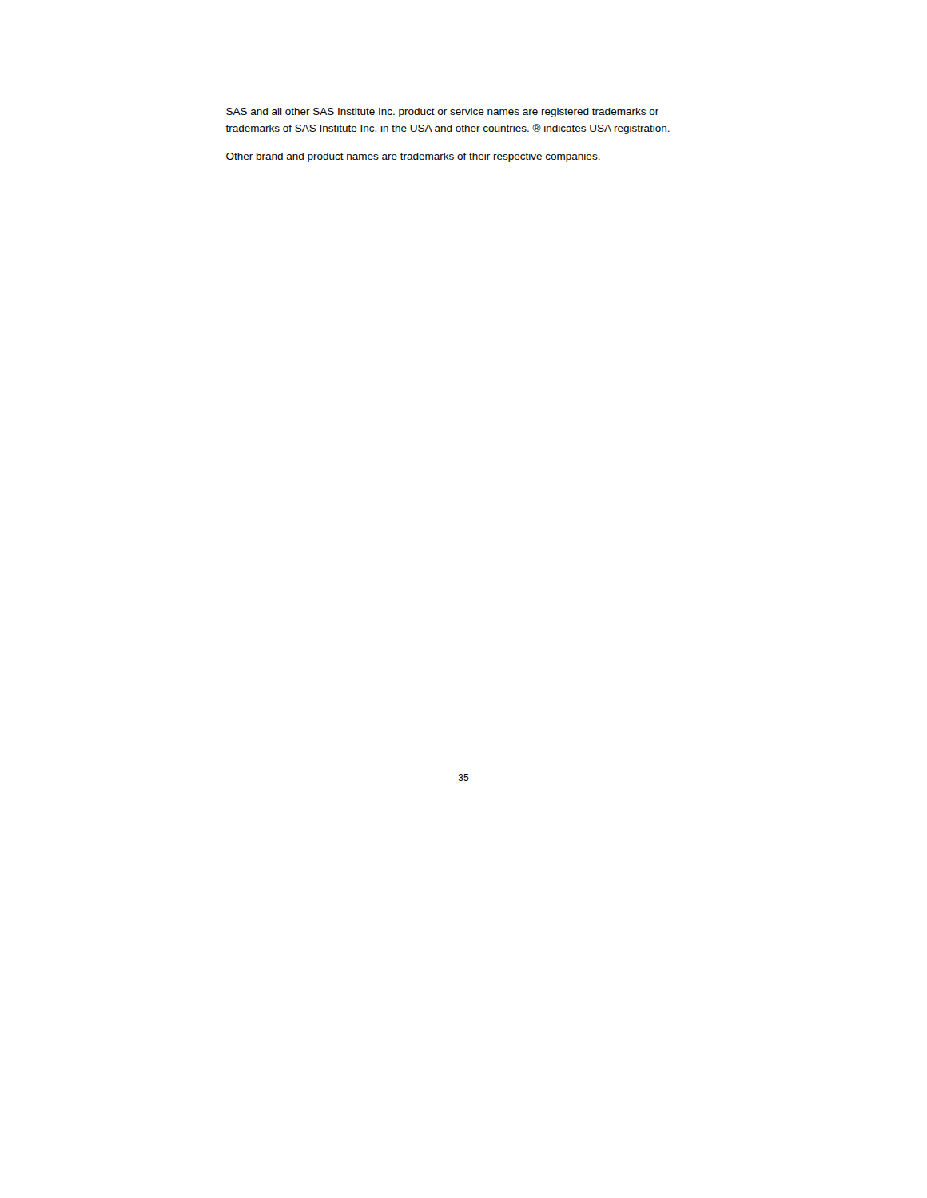SAS and all other SAS Institute Inc. product or service names are registered trademarks or trademarks of SAS Institute Inc. in the USA and other countries. ® indicates USA registration.
Other brand and product names are trademarks of their respective companies.
35